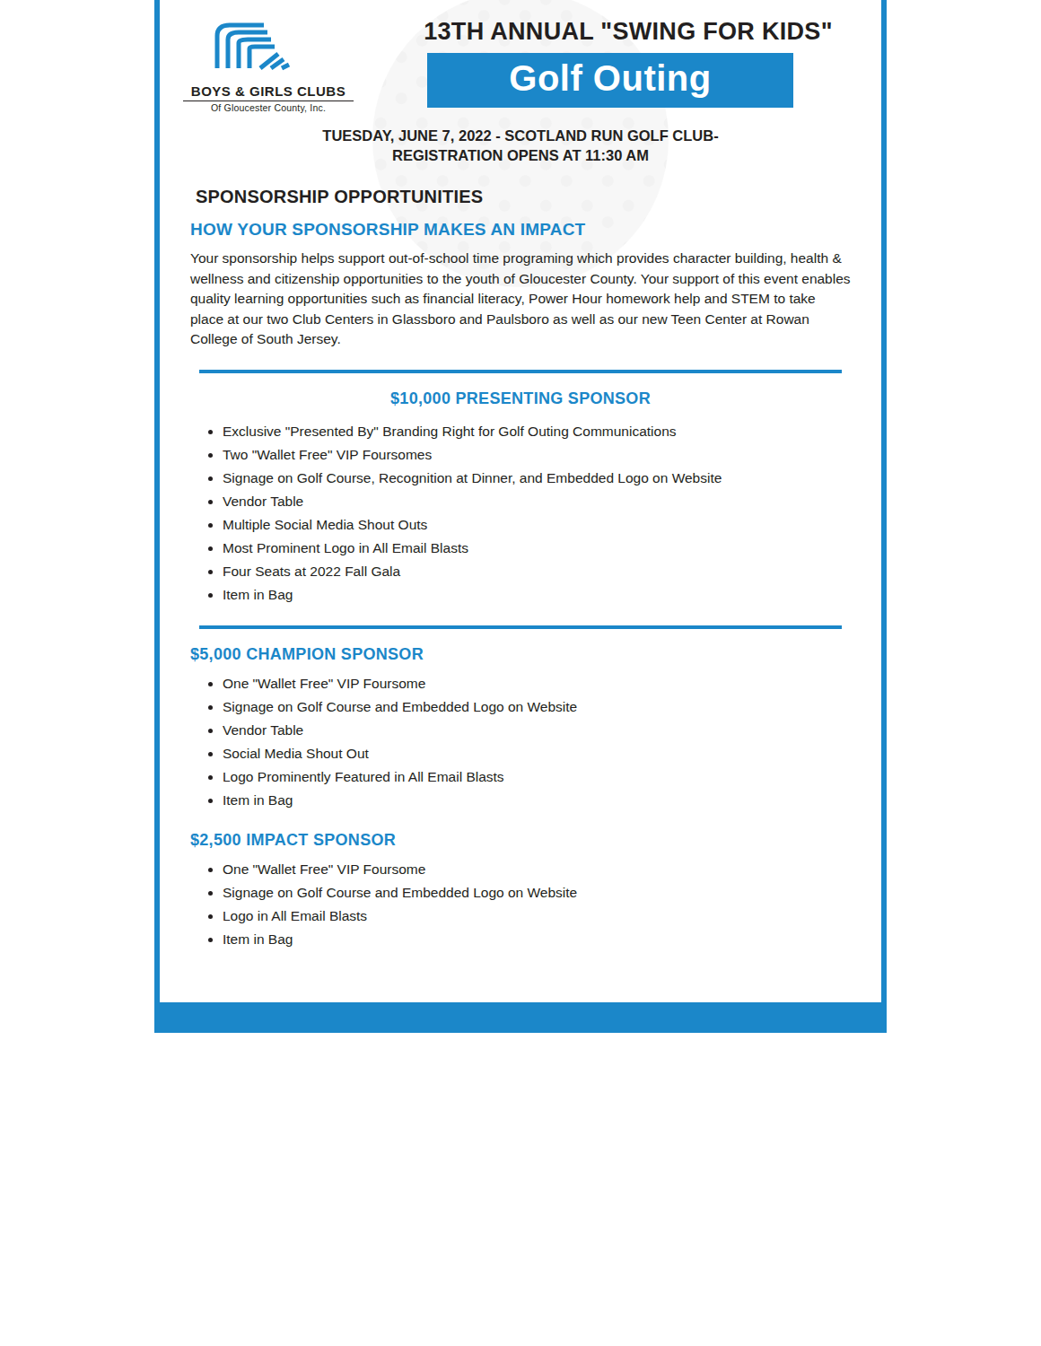BOYS & GIRLS CLUBS
Of Gloucester County, Inc.
13TH ANNUAL "SWING FOR KIDS"
Golf Outing
TUESDAY, JUNE 7, 2022 - SCOTLAND RUN GOLF CLUB-
REGISTRATION OPENS AT 11:30 AM
SPONSORSHIP OPPORTUNITIES
HOW YOUR SPONSORSHIP MAKES AN IMPACT
Your sponsorship helps support out-of-school time programing which provides character building, health & wellness and citizenship opportunities to the youth of Gloucester County. Your support of this event enables quality learning opportunities such as financial literacy, Power Hour homework help and STEM to take place at our two Club Centers in Glassboro and Paulsboro as well as our new Teen Center at Rowan College of South Jersey.
$10,000 PRESENTING SPONSOR
Exclusive "Presented By" Branding Right for Golf Outing Communications
Two "Wallet Free" VIP Foursomes
Signage on Golf Course, Recognition at Dinner, and Embedded Logo on Website
Vendor Table
Multiple Social Media Shout Outs
Most Prominent Logo in All Email Blasts
Four Seats at 2022 Fall Gala
Item in Bag
$5,000 CHAMPION SPONSOR
One "Wallet Free" VIP Foursome
Signage on Golf Course and Embedded Logo on Website
Vendor Table
Social Media Shout Out
Logo Prominently Featured in All Email Blasts
Item in Bag
$2,500 IMPACT SPONSOR
One "Wallet Free" VIP Foursome
Signage on Golf Course and Embedded Logo on Website
Logo in All Email Blasts
Item in Bag